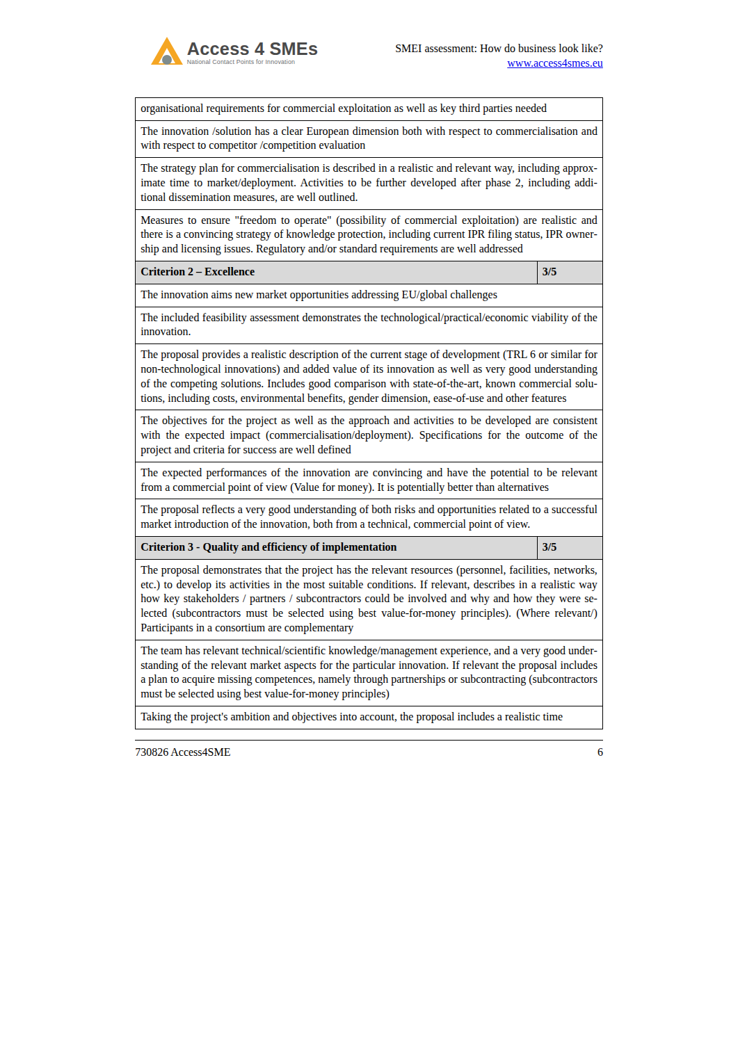Access 4 SMEs
National Contact Points for Innovation
SMEI assessment: How do business look like?
www.access4smes.eu
| organisational requirements for commercial exploitation as well as key third parties needed |
| The innovation /solution has a clear European dimension both with respect to commercialisation and with respect to competitor /competition evaluation |
| The strategy plan for commercialisation is described in a realistic and relevant way, including approximate time to market/deployment. Activities to be further developed after phase 2, including additional dissemination measures, are well outlined. |
| Measures to ensure "freedom to operate" (possibility of commercial exploitation) are realistic and there is a convincing strategy of knowledge protection, including current IPR filing status, IPR ownership and licensing issues. Regulatory and/or standard requirements are well addressed |
| Criterion 2 – Excellence | 3/5 |
| The innovation aims new market opportunities addressing EU/global challenges |
| The included feasibility assessment demonstrates the technological/practical/economic viability of the innovation. |
| The proposal provides a realistic description of the current stage of development (TRL 6 or similar for non-technological innovations) and added value of its innovation as well as very good understanding of the competing solutions. Includes good comparison with state-of-the-art, known commercial solutions, including costs, environmental benefits, gender dimension, ease-of-use and other features |
| The objectives for the project as well as the approach and activities to be developed are consistent with the expected impact (commercialisation/deployment). Specifications for the outcome of the project and criteria for success are well defined |
| The expected performances of the innovation are convincing and have the potential to be relevant from a commercial point of view (Value for money). It is potentially better than alternatives |
| The proposal reflects a very good understanding of both risks and opportunities related to a successful market introduction of the innovation, both from a technical, commercial point of view. |
| Criterion 3 - Quality and efficiency of implementation | 3/5 |
| The proposal demonstrates that the project has the relevant resources (personnel, facilities, networks, etc.) to develop its activities in the most suitable conditions. If relevant, describes in a realistic way how key stakeholders / partners / subcontractors could be involved and why and how they were selected (subcontractors must be selected using best value-for-money principles). (Where relevant/) Participants in a consortium are complementary |
| The team has relevant technical/scientific knowledge/management experience, and a very good understanding of the relevant market aspects for the particular innovation. If relevant the proposal includes a plan to acquire missing competences, namely through partnerships or subcontracting (subcontractors must be selected using best value-for-money principles) |
| Taking the project's ambition and objectives into account, the proposal includes a realistic time |
730826 Access4SME
6